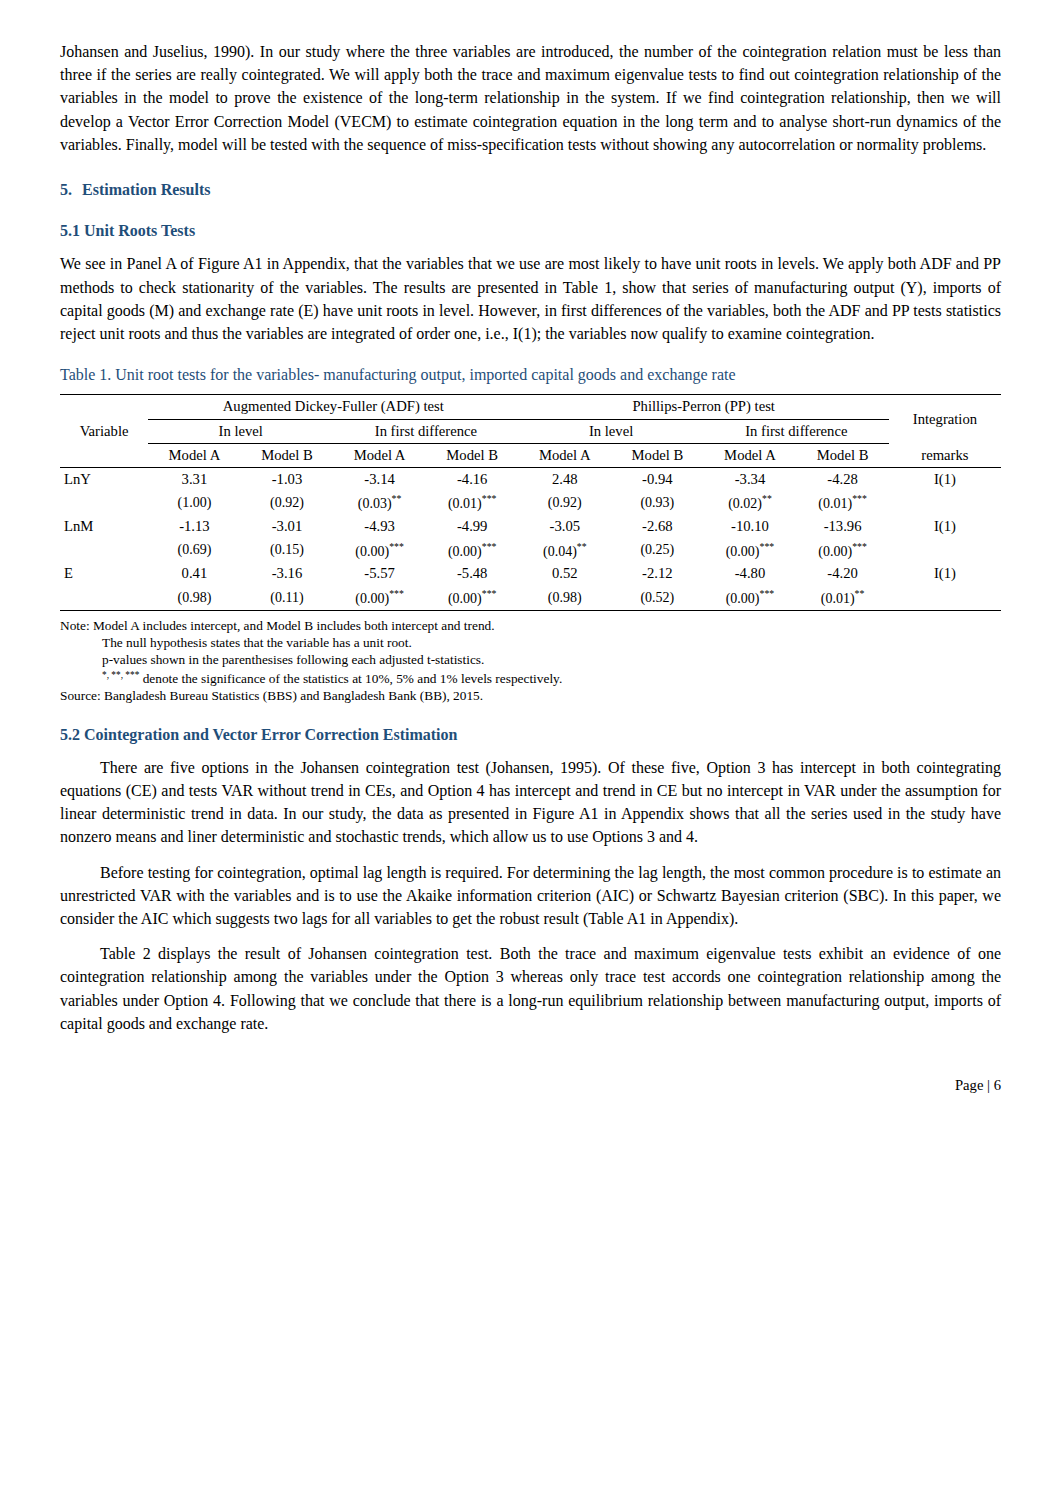Johansen and Juselius, 1990). In our study where the three variables are introduced, the number of the cointegration relation must be less than three if the series are really cointegrated. We will apply both the trace and maximum eigenvalue tests to find out cointegration relationship of the variables in the model to prove the existence of the long-term relationship in the system. If we find cointegration relationship, then we will develop a Vector Error Correction Model (VECM) to estimate cointegration equation in the long term and to analyse short-run dynamics of the variables. Finally, model will be tested with the sequence of miss-specification tests without showing any autocorrelation or normality problems.
5. Estimation Results
5.1 Unit Roots Tests
We see in Panel A of Figure A1 in Appendix, that the variables that we use are most likely to have unit roots in levels. We apply both ADF and PP methods to check stationarity of the variables. The results are presented in Table 1, show that series of manufacturing output (Y), imports of capital goods (M) and exchange rate (E) have unit roots in level. However, in first differences of the variables, both the ADF and PP tests statistics reject unit roots and thus the variables are integrated of order one, i.e., I(1); the variables now qualify to examine cointegration.
Table 1. Unit root tests for the variables- manufacturing output, imported capital goods and exchange rate
| Variable | Augmented Dickey-Fuller (ADF) test | Phillips-Perron (PP) test | Integration |
| --- | --- | --- | --- |
| In level | In first difference | In level | In first difference |
| Model A | Model B | Model A | Model B | Model A | Model B | Model A | Model B | remarks |
| LnY | 3.31 | -1.03 | -3.14 | -4.16 | 2.48 | -0.94 | -3.34 | -4.28 | I(1) |
| | (1.00) | (0.92) | (0.03) ** | (0.01) *** | (0.92) | (0.93) | (0.02) ** | (0.01) *** | |
| LnM | -1.13 | -3.01 | -4.93 | -4.99 | -3.05 | -2.68 | -10.10 | -13.96 | I(1) |
| | (0.69) | (0.15) | (0.00) *** | (0.00) *** | (0.04) ** | (0.25) | (0.00) *** | (0.00) *** | |
| E | 0.41 | -3.16 | -5.57 | -5.48 | 0.52 | -2.12 | -4.80 | -4.20 | I(1) |
| | (0.98) | (0.11) | (0.00) *** | (0.00) *** | (0.98) | (0.52) | (0.00) *** | (0.01) ** | |
Note: Model A includes intercept, and Model B includes both intercept and trend.
The null hypothesis states that the variable has a unit root.
p-values shown in the parenthesises following each adjusted t-statistics.
*, **, *** denote the significance of the statistics at 10%, 5% and 1% levels respectively.
Source: Bangladesh Bureau Statistics (BBS) and Bangladesh Bank (BB), 2015.
5.2 Cointegration and Vector Error Correction Estimation
There are five options in the Johansen cointegration test (Johansen, 1995). Of these five, Option 3 has intercept in both cointegrating equations (CE) and tests VAR without trend in CEs, and Option 4 has intercept and trend in CE but no intercept in VAR under the assumption for linear deterministic trend in data. In our study, the data as presented in Figure A1 in Appendix shows that all the series used in the study have nonzero means and liner deterministic and stochastic trends, which allow us to use Options 3 and 4.
Before testing for cointegration, optimal lag length is required. For determining the lag length, the most common procedure is to estimate an unrestricted VAR with the variables and is to use the Akaike information criterion (AIC) or Schwartz Bayesian criterion (SBC). In this paper, we consider the AIC which suggests two lags for all variables to get the robust result (Table A1 in Appendix).
Table 2 displays the result of Johansen cointegration test. Both the trace and maximum eigenvalue tests exhibit an evidence of one cointegration relationship among the variables under the Option 3 whereas only trace test accords one cointegration relationship among the variables under Option 4. Following that we conclude that there is a long-run equilibrium relationship between manufacturing output, imports of capital goods and exchange rate.
Page | 6